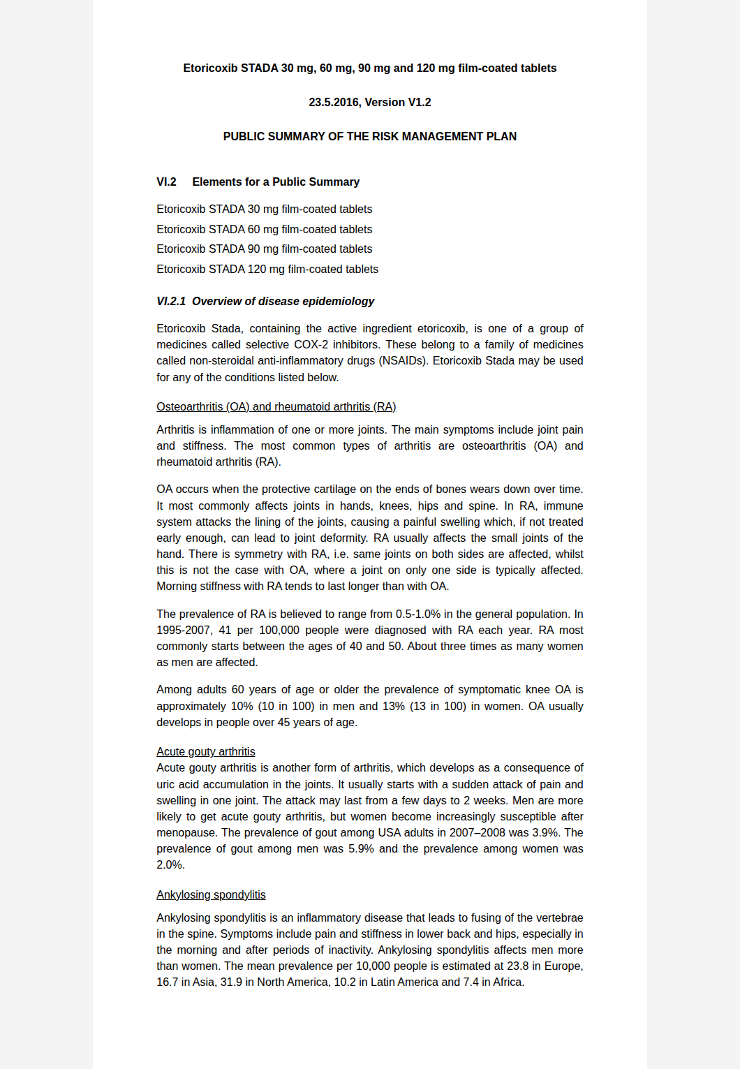Etoricoxib STADA 30 mg, 60 mg, 90 mg and 120 mg film-coated tablets
23.5.2016, Version V1.2
PUBLIC SUMMARY OF THE RISK MANAGEMENT PLAN
VI.2 Elements for a Public Summary
Etoricoxib STADA 30 mg film-coated tablets
Etoricoxib STADA 60 mg film-coated tablets
Etoricoxib STADA 90 mg film-coated tablets
Etoricoxib STADA 120 mg film-coated tablets
VI.2.1 Overview of disease epidemiology
Etoricoxib Stada, containing the active ingredient etoricoxib, is one of a group of medicines called selective COX-2 inhibitors. These belong to a family of medicines called non-steroidal anti-inflammatory drugs (NSAIDs). Etoricoxib Stada may be used for any of the conditions listed below.
Osteoarthritis (OA) and rheumatoid arthritis (RA)
Arthritis is inflammation of one or more joints. The main symptoms include joint pain and stiffness. The most common types of arthritis are osteoarthritis (OA) and rheumatoid arthritis (RA).
OA occurs when the protective cartilage on the ends of bones wears down over time. It most commonly affects joints in hands, knees, hips and spine. In RA, immune system attacks the lining of the joints, causing a painful swelling which, if not treated early enough, can lead to joint deformity. RA usually affects the small joints of the hand. There is symmetry with RA, i.e. same joints on both sides are affected, whilst this is not the case with OA, where a joint on only one side is typically affected. Morning stiffness with RA tends to last longer than with OA.
The prevalence of RA is believed to range from 0.5-1.0% in the general population. In 1995-2007, 41 per 100,000 people were diagnosed with RA each year. RA most commonly starts between the ages of 40 and 50. About three times as many women as men are affected.
Among adults 60 years of age or older the prevalence of symptomatic knee OA is approximately 10% (10 in 100) in men and 13% (13 in 100) in women. OA usually develops in people over 45 years of age.
Acute gouty arthritis
Acute gouty arthritis is another form of arthritis, which develops as a consequence of uric acid accumulation in the joints. It usually starts with a sudden attack of pain and swelling in one joint. The attack may last from a few days to 2 weeks. Men are more likely to get acute gouty arthritis, but women become increasingly susceptible after menopause. The prevalence of gout among USA adults in 2007–2008 was 3.9%. The prevalence of gout among men was 5.9% and the prevalence among women was 2.0%.
Ankylosing spondylitis
Ankylosing spondylitis is an inflammatory disease that leads to fusing of the vertebrae in the spine. Symptoms include pain and stiffness in lower back and hips, especially in the morning and after periods of inactivity. Ankylosing spondylitis affects men more than women. The mean prevalence per 10,000 people is estimated at 23.8 in Europe, 16.7 in Asia, 31.9 in North America, 10.2 in Latin America and 7.4 in Africa.